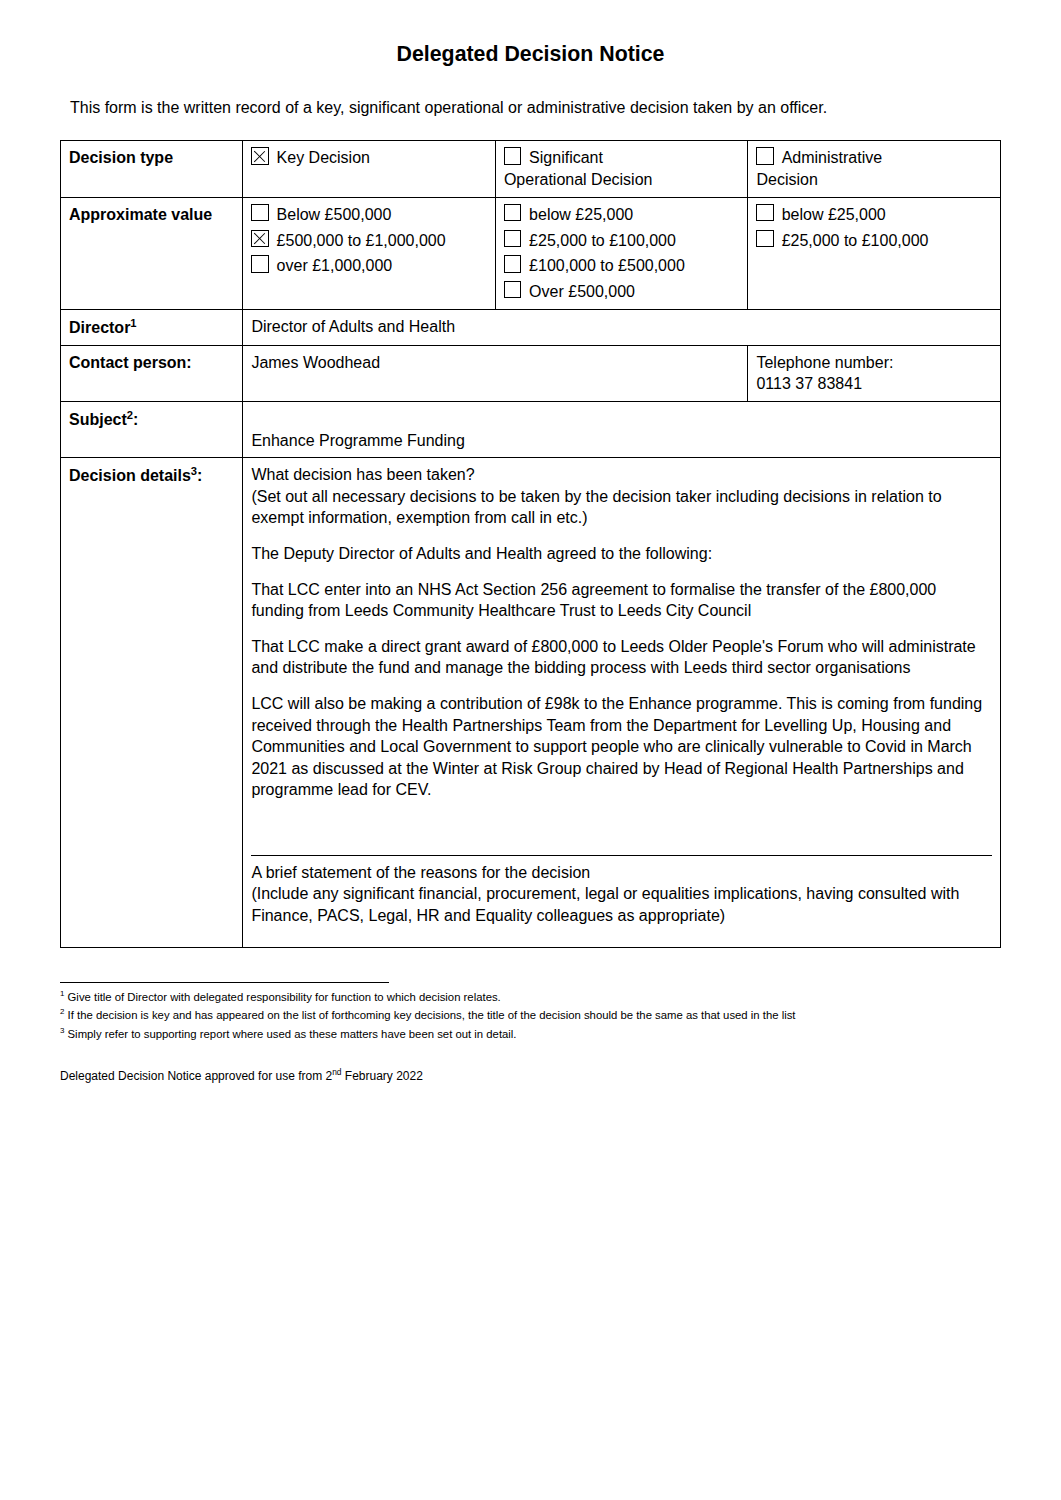Delegated Decision Notice
This form is the written record of a key, significant operational or administrative decision taken by an officer.
| Decision type | Key Decision | Significant Operational Decision | Administrative Decision |
| Approximate value | Below £500,000 £500,000 to £1,000,000 over £1,000,000 | below £25,000 £25,000 to £100,000 £100,000 to £500,000 Over £500,000 | below £25,000 £25,000 to £100,000 |
| Director 1 | Director of Adults and Health |
| Contact person: | James Woodhead | Telephone number: 0113 37 83841 |
| Subject 2 : | Enhance Programme Funding |
| Decision details 3 : | What decision has been taken? (Set out all necessary decisions to be taken by the decision taker including decisions in relation to exempt information, exemption from call in etc.) The Deputy Director of Adults and Health agreed to the following: That LCC enter into an NHS Act Section 256 agreement to formalise the transfer of the £800,000 funding from Leeds Community Healthcare Trust to Leeds City Council That LCC make a direct grant award of £800,000 to Leeds Older People's Forum who will administrate and distribute the fund and manage the bidding process with Leeds third sector organisations LCC will also be making a contribution of £98k to the Enhance programme. This is coming from funding received through the Health Partnerships Team from the Department for Levelling Up, Housing and Communities and Local Government to support people who are clinically vulnerable to Covid in March 2021 as discussed at the Winter at Risk Group chaired by Head of Regional Health Partnerships and programme lead for CEV. A brief statement of the reasons for the decision (Include any significant financial, procurement, legal or equalities implications, having consulted with Finance, PACS, Legal, HR and Equality colleagues as appropriate) |
1 Give title of Director with delegated responsibility for function to which decision relates.
2 If the decision is key and has appeared on the list of forthcoming key decisions, the title of the decision should be the same as that used in the list
3 Simply refer to supporting report where used as these matters have been set out in detail.
Delegated Decision Notice approved for use from 2nd February 2022